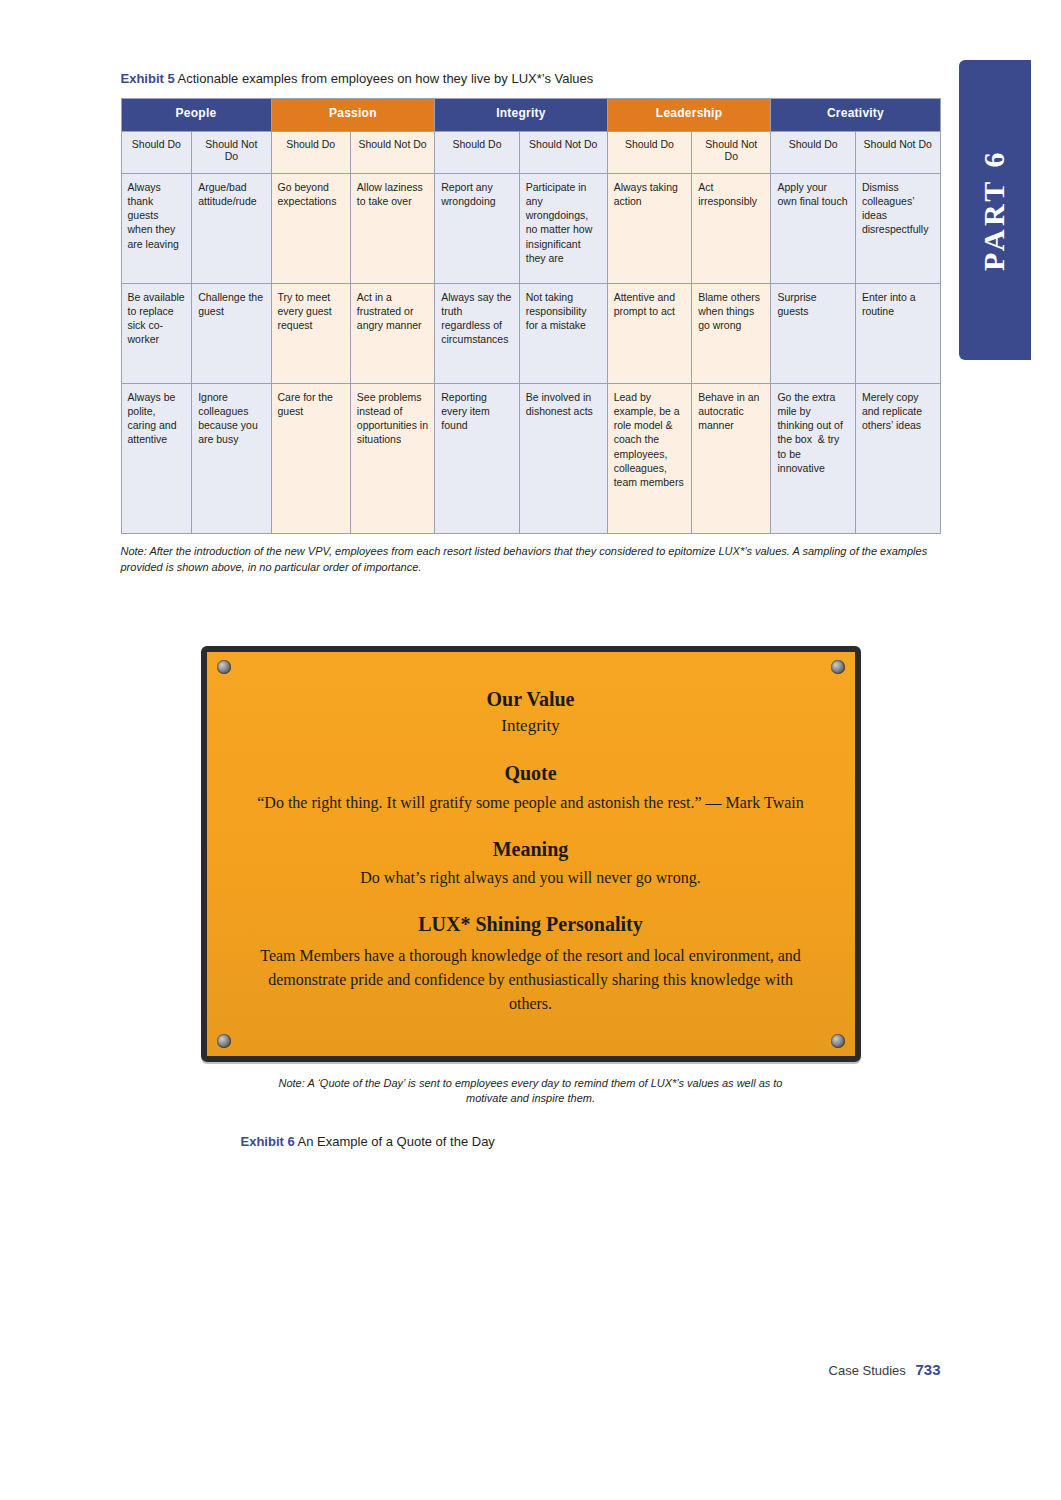PART 6
Exhibit 5 Actionable examples from employees on how they live by LUX*’s Values
| People | Passion | Integrity | Leadership | Creativity |
| --- | --- | --- | --- | --- |
| Should Do | Should Not Do | Should Do | Should Not Do | Should Do | Should Not Do | Should Do | Should Not Do | Should Do | Should Not Do |
| Always thank guests when they are leaving | Argue/bad attitude/rude | Go beyond expectations | Allow laziness to take over | Report any wrongdoing | Participate in any wrongdoings, no matter how insignificant they are | Always taking action | Act irresponsibly | Apply your own final touch | Dismiss colleagues’ ideas disrespectfully |
| Be available to replace sick co-worker | Challenge the guest | Try to meet every guest request | Act in a frustrated or angry manner | Always say the truth regardless of circumstances | Not taking responsibility for a mistake | Attentive and prompt to act | Blame others when things go wrong | Surprise guests | Enter into a routine |
| Always be polite, caring and attentive | Ignore colleagues because you are busy | Care for the guest | See problems instead of opportunities in situations | Reporting every item found | Be involved in dishonest acts | Lead by example, be a role model & coach the employees, colleagues, team members | Behave in an autocratic manner | Go the extra mile by thinking out of the box & try to be innovative | Merely copy and replicate others’ ideas |
Note: After the introduction of the new VPV, employees from each resort listed behaviors that they considered to epitomize LUX*’s values. A sampling of the examples provided is shown above, in no particular order of importance.
Our Value
Integrity
Quote
“Do the right thing. It will gratify some people and astonish the rest.” — Mark Twain
Meaning
Do what’s right always and you will never go wrong.
LUX* Shining Personality
Team Members have a thorough knowledge of the resort and local environment, and demonstrate pride and confidence by enthusiastically sharing this knowledge with others.
Note: A ‘Quote of the Day’ is sent to employees every day to remind them of LUX*’s values as well as to motivate and inspire them.
Exhibit 6 An Example of a Quote of the Day
Case Studies 733